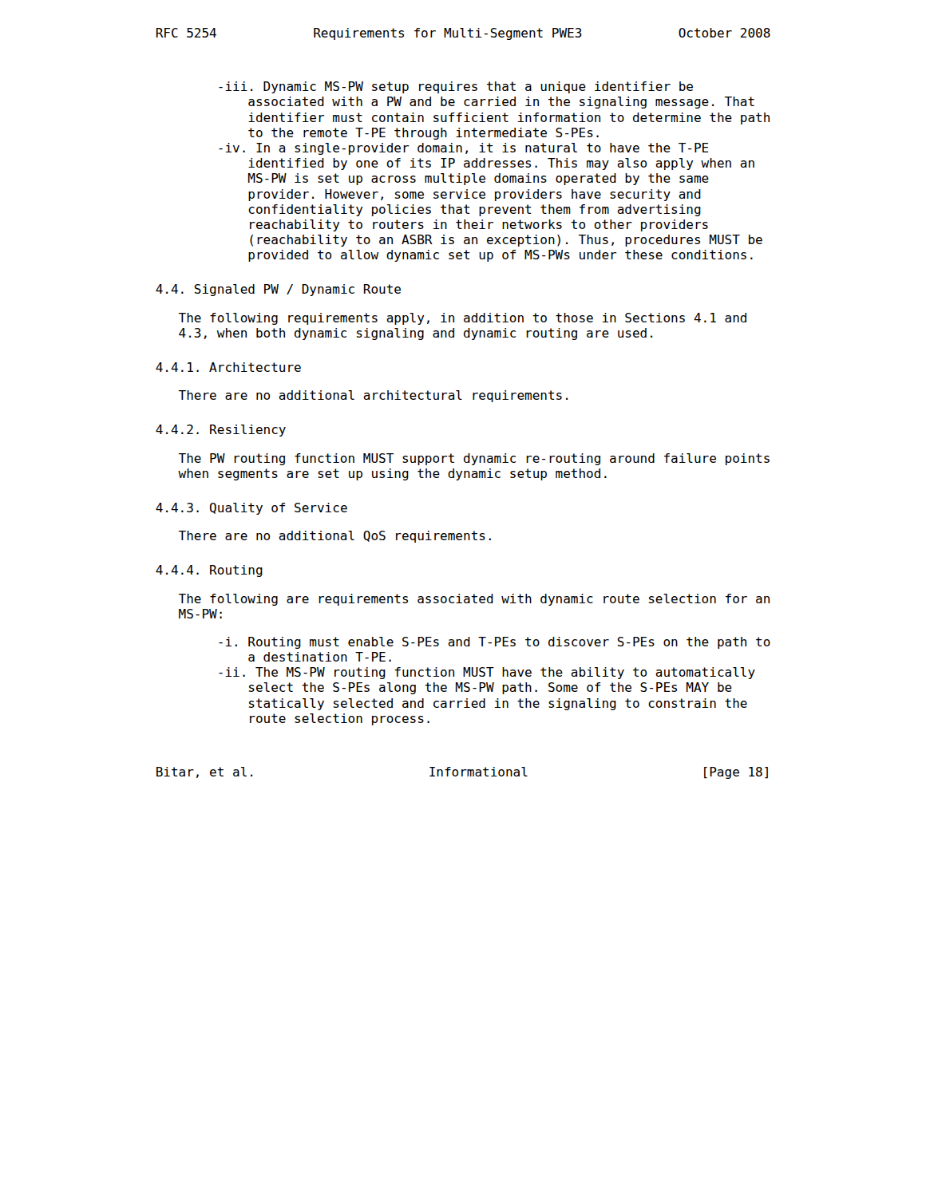RFC 5254 Requirements for Multi-Segment PWE3 October 2008
-iii. Dynamic MS-PW setup requires that a unique identifier be associated with a PW and be carried in the signaling message. That identifier must contain sufficient information to determine the path to the remote T-PE through intermediate S-PEs.
-iv. In a single-provider domain, it is natural to have the T-PE identified by one of its IP addresses. This may also apply when an MS-PW is set up across multiple domains operated by the same provider. However, some service providers have security and confidentiality policies that prevent them from advertising reachability to routers in their networks to other providers (reachability to an ASBR is an exception). Thus, procedures MUST be provided to allow dynamic set up of MS-PWs under these conditions.
4.4. Signaled PW / Dynamic Route
The following requirements apply, in addition to those in Sections 4.1 and 4.3, when both dynamic signaling and dynamic routing are used.
4.4.1. Architecture
There are no additional architectural requirements.
4.4.2. Resiliency
The PW routing function MUST support dynamic re-routing around failure points when segments are set up using the dynamic setup method.
4.4.3. Quality of Service
There are no additional QoS requirements.
4.4.4. Routing
The following are requirements associated with dynamic route selection for an MS-PW:
-i. Routing must enable S-PEs and T-PEs to discover S-PEs on the path to a destination T-PE.
-ii. The MS-PW routing function MUST have the ability to automatically select the S-PEs along the MS-PW path. Some of the S-PEs MAY be statically selected and carried in the signaling to constrain the route selection process.
Bitar, et al. Informational [Page 18]